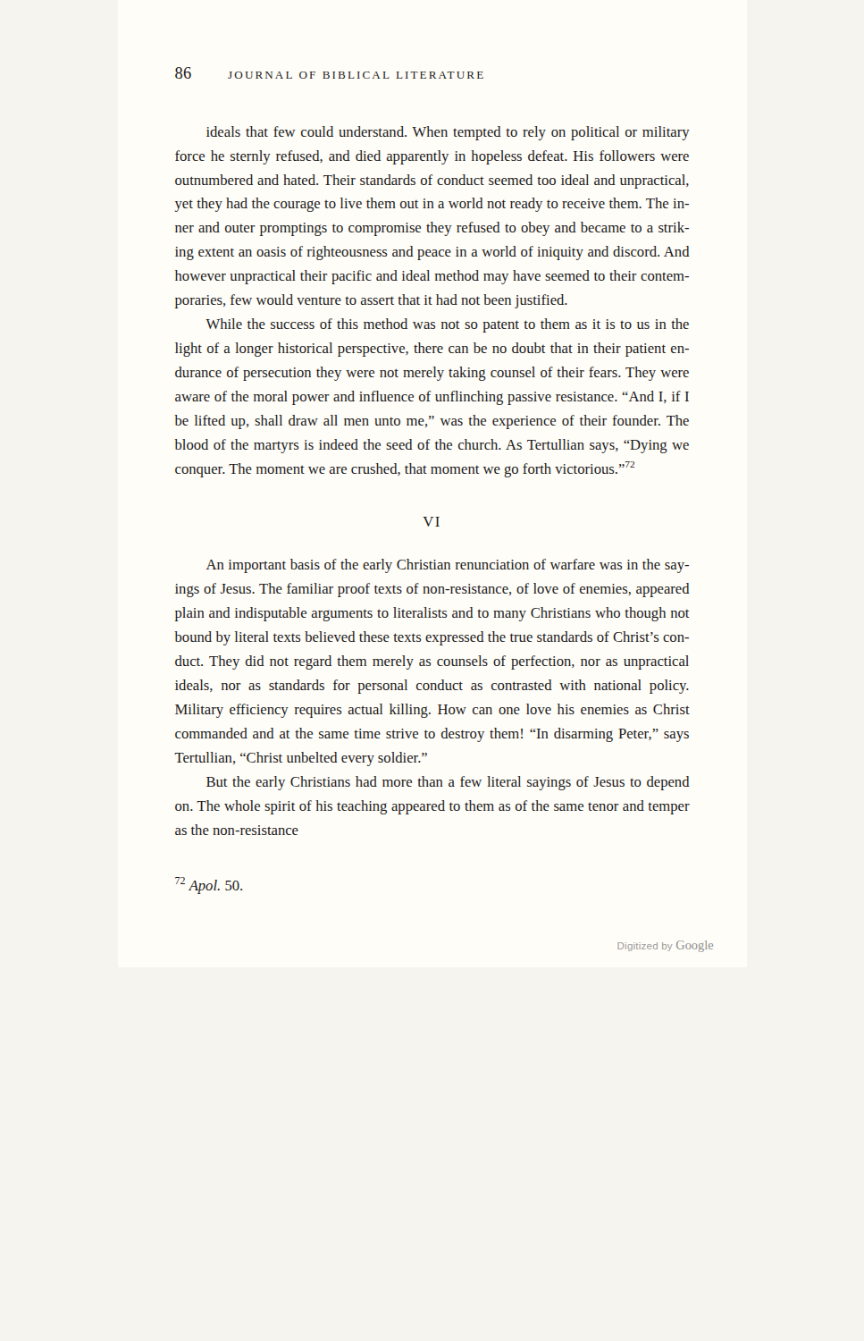86 Journal of Biblical Literature
ideals that few could understand. When tempted to rely on political or military force he sternly refused, and died apparently in hopeless defeat. His followers were outnumbered and hated. Their standards of conduct seemed too ideal and unpractical, yet they had the courage to live them out in a world not ready to receive them. The inner and outer promptings to compromise they refused to obey and became to a striking extent an oasis of righteousness and peace in a world of iniquity and discord. And however unpractical their pacific and ideal method may have seemed to their contemporaries, few would venture to assert that it had not been justified.
While the success of this method was not so patent to them as it is to us in the light of a longer historical perspective, there can be no doubt that in their patient endurance of persecution they were not merely taking counsel of their fears. They were aware of the moral power and influence of unflinching passive resistance. “And I, if I be lifted up, shall draw all men unto me,” was the experience of their founder. The blood of the martyrs is indeed the seed of the church. As Tertullian says, “Dying we conquer. The moment we are crushed, that moment we go forth victorious.”72
VI
An important basis of the early Christian renunciation of warfare was in the sayings of Jesus. The familiar proof texts of non-resistance, of love of enemies, appeared plain and indisputable arguments to literalists and to many Christians who though not bound by literal texts believed these texts expressed the true standards of Christ’s conduct. They did not regard them merely as counsels of perfection, nor as unpractical ideals, nor as standards for personal conduct as contrasted with national policy. Military efficiency requires actual killing. How can one love his enemies as Christ commanded and at the same time strive to destroy them! “In disarming Peter,” says Tertullian, “Christ unbelted every soldier.”
But the early Christians had more than a few literal sayings of Jesus to depend on. The whole spirit of his teaching appeared to them as of the same tenor and temper as the non-resistance
72 Apol. 50.
Digitized by Google